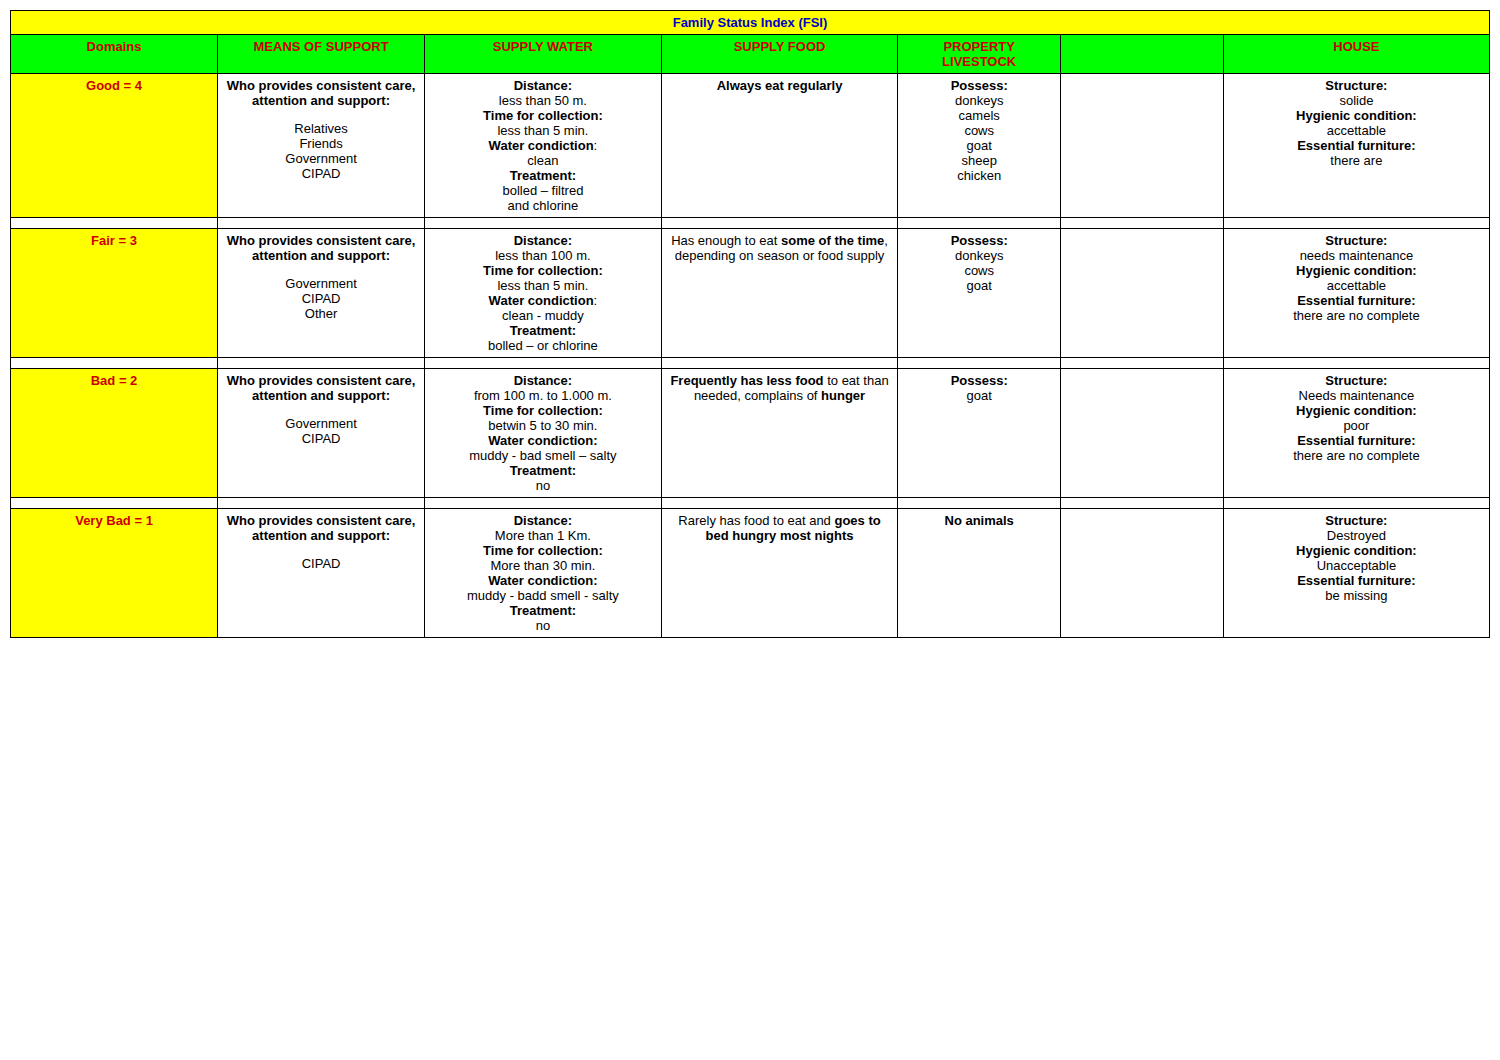| Family Status Index (FSI) |
| Domains | MEANS OF SUPPORT | SUPPLY WATER | SUPPLY FOOD | PROPERTY LIVESTOCK | | HOUSE |
| Good = 4 | Who provides consistent care, attention and support: Relatives Friends Government CIPAD | Distance: less than 50 m. Time for collection: less than 5 min. Water condiction : clean Treatment: bolled – filtred and chlorine | Always eat regularly | Possess: donkeys camels cows goat sheep chicken | | Structure: solide Hygienic condition: accettable Essential furniture: there are |
| Fair = 3 | Who provides consistent care, attention and support: Government CIPAD Other | Distance: less than 100 m. Time for collection: less than 5 min. Water condiction : clean - muddy Treatment: bolled – or chlorine | Has enough to eat some of the time , depending on season or food supply | Possess: donkeys cows goat | | Structure: needs maintenance Hygienic condition: accettable Essential furniture: there are no complete |
| Bad = 2 | Who provides consistent care, attention and support: Government CIPAD | Distance: from 100 m. to 1.000 m. Time for collection: betwin 5 to 30 min. Water condiction: muddy - bad smell – salty Treatment: no | Frequently has less food to eat than needed, complains of hunger | Possess: goat | | Structure: Needs maintenance Hygienic condition: poor Essential furniture: there are no complete |
| Very Bad = 1 | Who provides consistent care, attention and support: CIPAD | Distance: More than 1 Km. Time for collection: More than 30 min. Water condiction: muddy - badd smell - salty Treatment: no | Rarely has food to eat and goes to bed hungry most nights | No animals | | Structure: Destroyed Hygienic condition: Unacceptable Essential furniture: be missing |